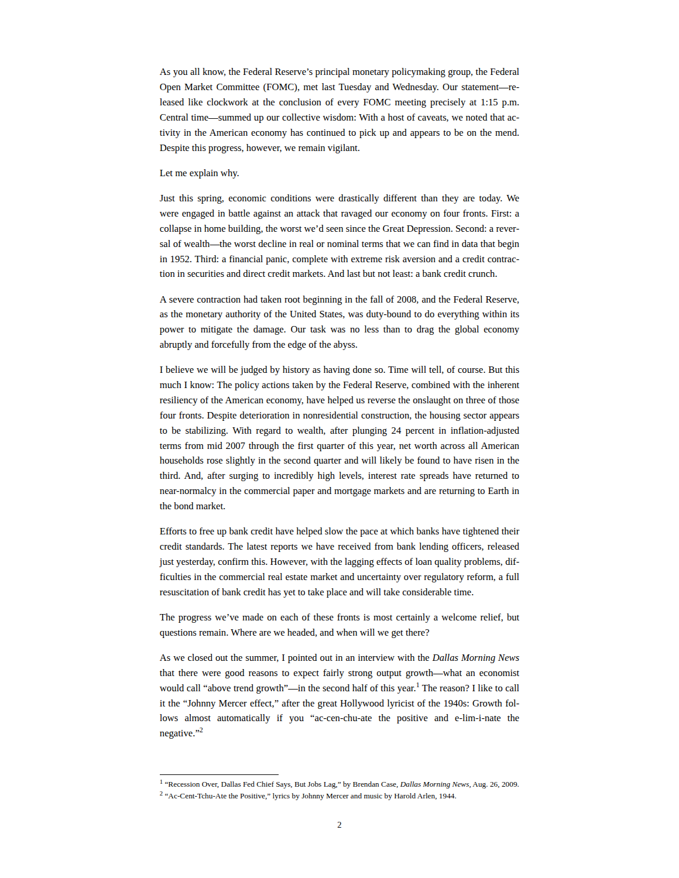As you all know, the Federal Reserve’s principal monetary policymaking group, the Federal Open Market Committee (FOMC), met last Tuesday and Wednesday. Our statement—released like clockwork at the conclusion of every FOMC meeting precisely at 1:15 p.m. Central time—summed up our collective wisdom: With a host of caveats, we noted that activity in the American economy has continued to pick up and appears to be on the mend. Despite this progress, however, we remain vigilant.
Let me explain why.
Just this spring, economic conditions were drastically different than they are today. We were engaged in battle against an attack that ravaged our economy on four fronts. First: a collapse in home building, the worst we’d seen since the Great Depression. Second: a reversal of wealth—the worst decline in real or nominal terms that we can find in data that begin in 1952. Third: a financial panic, complete with extreme risk aversion and a credit contraction in securities and direct credit markets. And last but not least: a bank credit crunch.
A severe contraction had taken root beginning in the fall of 2008, and the Federal Reserve, as the monetary authority of the United States, was duty-bound to do everything within its power to mitigate the damage. Our task was no less than to drag the global economy abruptly and forcefully from the edge of the abyss.
I believe we will be judged by history as having done so. Time will tell, of course. But this much I know: The policy actions taken by the Federal Reserve, combined with the inherent resiliency of the American economy, have helped us reverse the onslaught on three of those four fronts. Despite deterioration in nonresidential construction, the housing sector appears to be stabilizing. With regard to wealth, after plunging 24 percent in inflation-adjusted terms from mid 2007 through the first quarter of this year, net worth across all American households rose slightly in the second quarter and will likely be found to have risen in the third. And, after surging to incredibly high levels, interest rate spreads have returned to near-normalcy in the commercial paper and mortgage markets and are returning to Earth in the bond market.
Efforts to free up bank credit have helped slow the pace at which banks have tightened their credit standards. The latest reports we have received from bank lending officers, released just yesterday, confirm this. However, with the lagging effects of loan quality problems, difficulties in the commercial real estate market and uncertainty over regulatory reform, a full resuscitation of bank credit has yet to take place and will take considerable time.
The progress we’ve made on each of these fronts is most certainly a welcome relief, but questions remain. Where are we headed, and when will we get there?
As we closed out the summer, I pointed out in an interview with the Dallas Morning News that there were good reasons to expect fairly strong output growth—what an economist would call “above trend growth”—in the second half of this year.1 The reason? I like to call it the “Johnny Mercer effect,” after the great Hollywood lyricist of the 1940s: Growth follows almost automatically if you “ac-cen-chu-ate the positive and e-lim-i-nate the negative.”2
1 “Recession Over, Dallas Fed Chief Says, But Jobs Lag,” by Brendan Case, Dallas Morning News, Aug. 26, 2009.
2 “Ac-Cent-Tchu-Ate the Positive,” lyrics by Johnny Mercer and music by Harold Arlen, 1944.
2